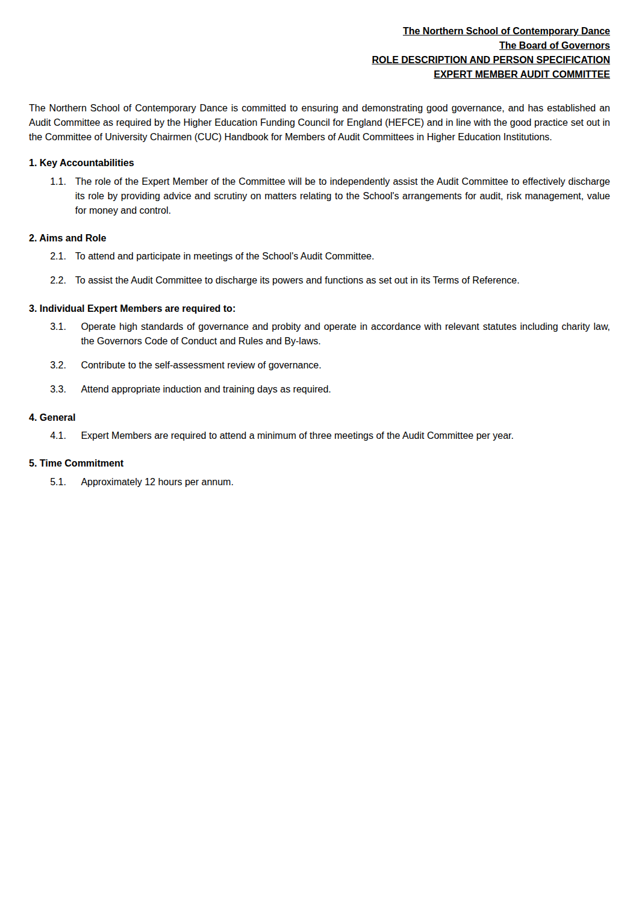The Northern School of Contemporary Dance
The Board of Governors
ROLE DESCRIPTION AND PERSON SPECIFICATION
EXPERT MEMBER AUDIT COMMITTEE
The Northern School of Contemporary Dance is committed to ensuring and demonstrating good governance, and has established an Audit Committee as required by the Higher Education Funding Council for England (HEFCE) and in line with the good practice set out in the Committee of University Chairmen (CUC) Handbook for Members of Audit Committees in Higher Education Institutions.
Key Accountabilities
The role of the Expert Member of the Committee will be to independently assist the Audit Committee to effectively discharge its role by providing advice and scrutiny on matters relating to the School's arrangements for audit, risk management, value for money and control.
Aims and Role
To attend and participate in meetings of the School's Audit Committee.
To assist the Audit Committee to discharge its powers and functions as set out in its Terms of Reference.
Individual Expert Members are required to:
Operate high standards of governance and probity and operate in accordance with relevant statutes including charity law, the Governors Code of Conduct and Rules and By-laws.
Contribute to the self-assessment review of governance.
Attend appropriate induction and training days as required.
General
Expert Members are required to attend a minimum of three meetings of the Audit Committee per year.
Time Commitment
Approximately 12 hours per annum.